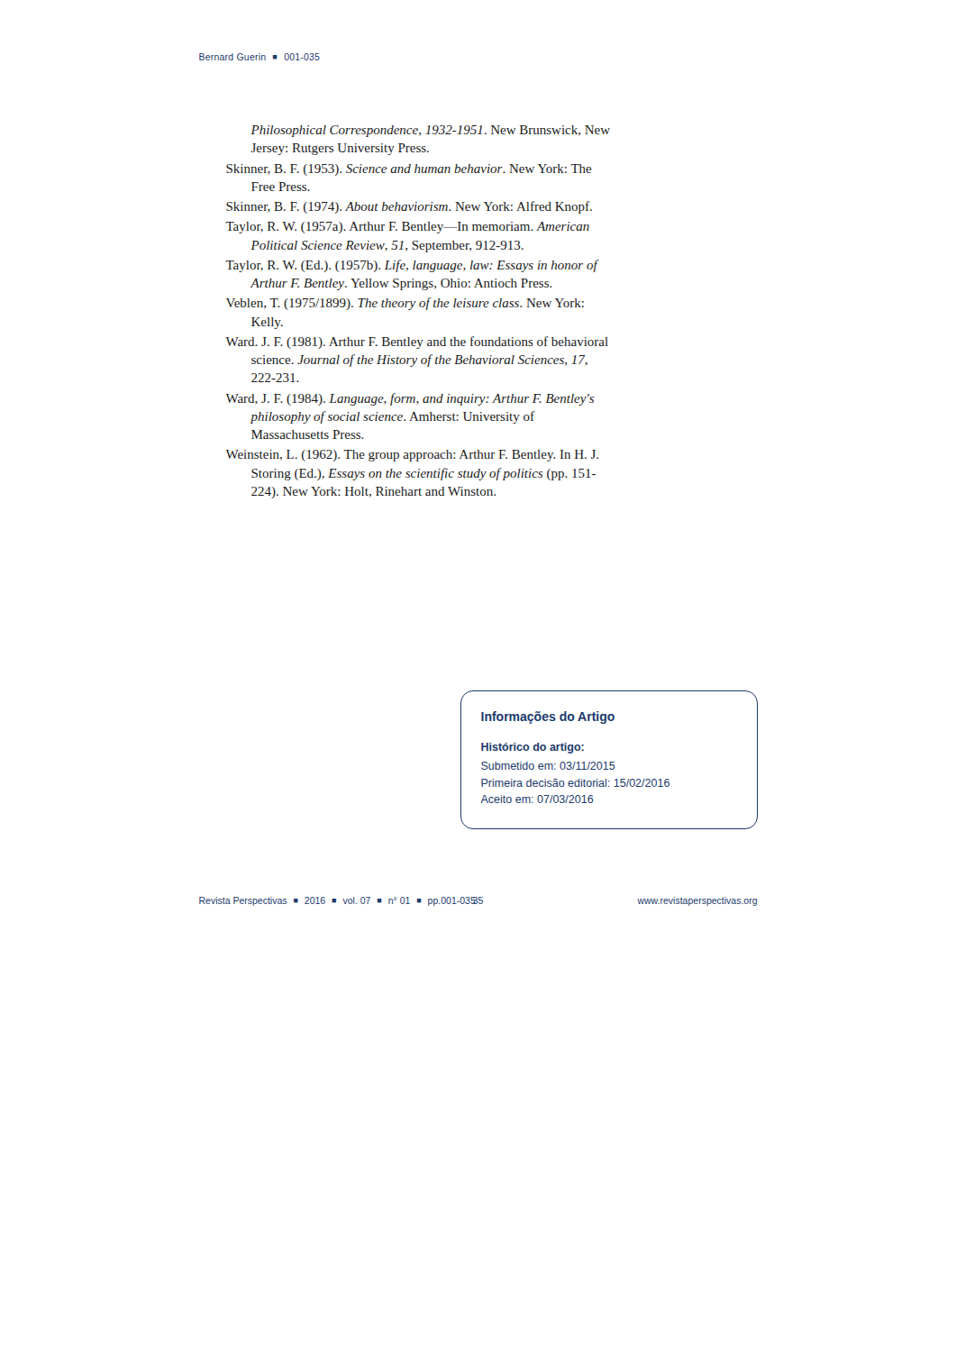Bernard Guerin ■ 001-035
Philosophical Correspondence, 1932-1951. New Brunswick, New Jersey: Rutgers University Press.
Skinner, B. F. (1953). Science and human behavior. New York: The Free Press.
Skinner, B. F. (1974). About behaviorism. New York: Alfred Knopf.
Taylor, R. W. (1957a). Arthur F. Bentley—In memoriam. American Political Science Review, 51, September, 912-913.
Taylor, R. W. (Ed.). (1957b). Life, language, law: Essays in honor of Arthur F. Bentley. Yellow Springs, Ohio: Antioch Press.
Veblen, T. (1975/1899). The theory of the leisure class. New York: Kelly.
Ward. J. F. (1981). Arthur F. Bentley and the foundations of behavioral science. Journal of the History of the Behavioral Sciences, 17, 222-231.
Ward, J. F. (1984). Language, form, and inquiry: Arthur F. Bentley's philosophy of social science. Amherst: University of Massachusetts Press.
Weinstein, L. (1962). The group approach: Arthur F. Bentley. In H. J. Storing (Ed.), Essays on the scientific study of politics (pp. 151-224). New York: Holt, Rinehart and Winston.
Informações do Artigo
Histórico do artigo:
Submetido em: 03/11/2015
Primeira decisão editorial: 15/02/2016
Aceito em: 07/03/2016
Revista Perspectivas ■ 2016 ■ vol. 07 ■ n° 01 ■ pp.001-035
35
www.revistaperspectivas.org